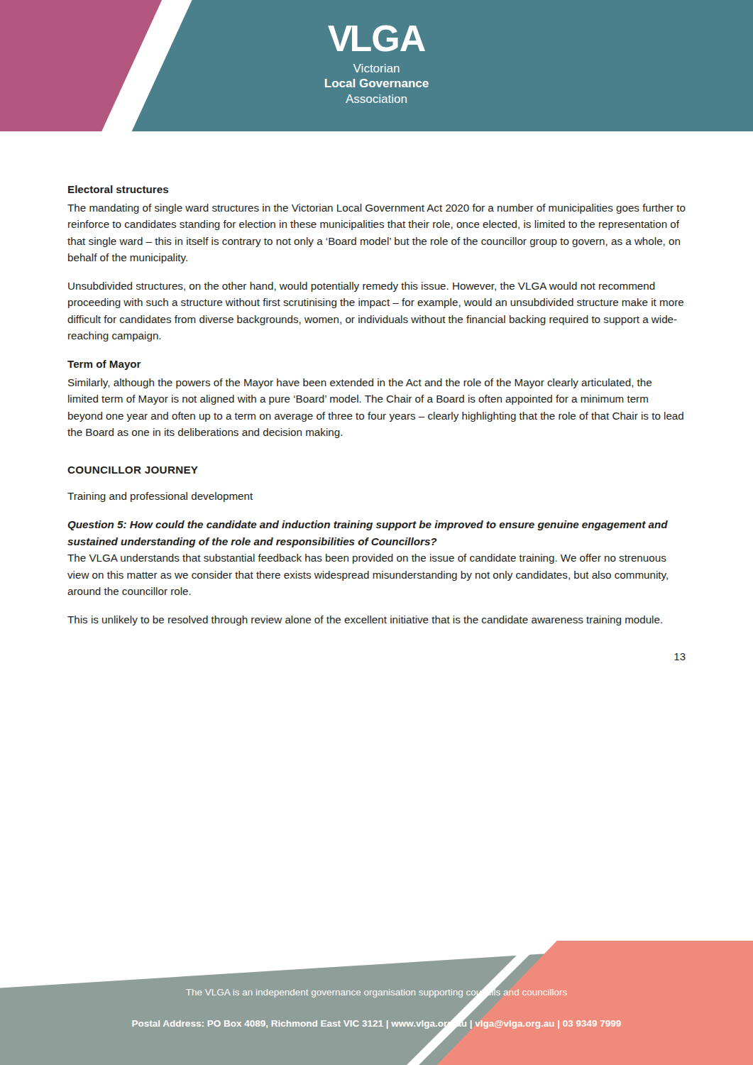VLGA
Victorian
Local Governance
Association
Electoral structures
The mandating of single ward structures in the Victorian Local Government Act 2020 for a number of municipalities goes further to reinforce to candidates standing for election in these municipalities that their role, once elected, is limited to the representation of that single ward – this in itself is contrary to not only a ‘Board model’ but the role of the councillor group to govern, as a whole, on behalf of the municipality.
Unsubdivided structures, on the other hand, would potentially remedy this issue. However, the VLGA would not recommend proceeding with such a structure without first scrutinising the impact – for example, would an unsubdivided structure make it more difficult for candidates from diverse backgrounds, women, or individuals without the financial backing required to support a wide-reaching campaign.
Term of Mayor
Similarly, although the powers of the Mayor have been extended in the Act and the role of the Mayor clearly articulated, the limited term of Mayor is not aligned with a pure ‘Board’ model. The Chair of a Board is often appointed for a minimum term beyond one year and often up to a term on average of three to four years – clearly highlighting that the role of that Chair is to lead the Board as one in its deliberations and decision making.
COUNCILLOR JOURNEY
Training and professional development
Question 5: How could the candidate and induction training support be improved to ensure genuine engagement and sustained understanding of the role and responsibilities of Councillors?
The VLGA understands that substantial feedback has been provided on the issue of candidate training. We offer no strenuous view on this matter as we consider that there exists widespread misunderstanding by not only candidates, but also community, around the councillor role.
This is unlikely to be resolved through review alone of the excellent initiative that is the candidate awareness training module.
13
The VLGA is an independent governance organisation supporting councils and councillors
Postal Address: PO Box 4089, Richmond East VIC 3121 | www.vlga.org.au | vlga@vlga.org.au | 03 9349 7999